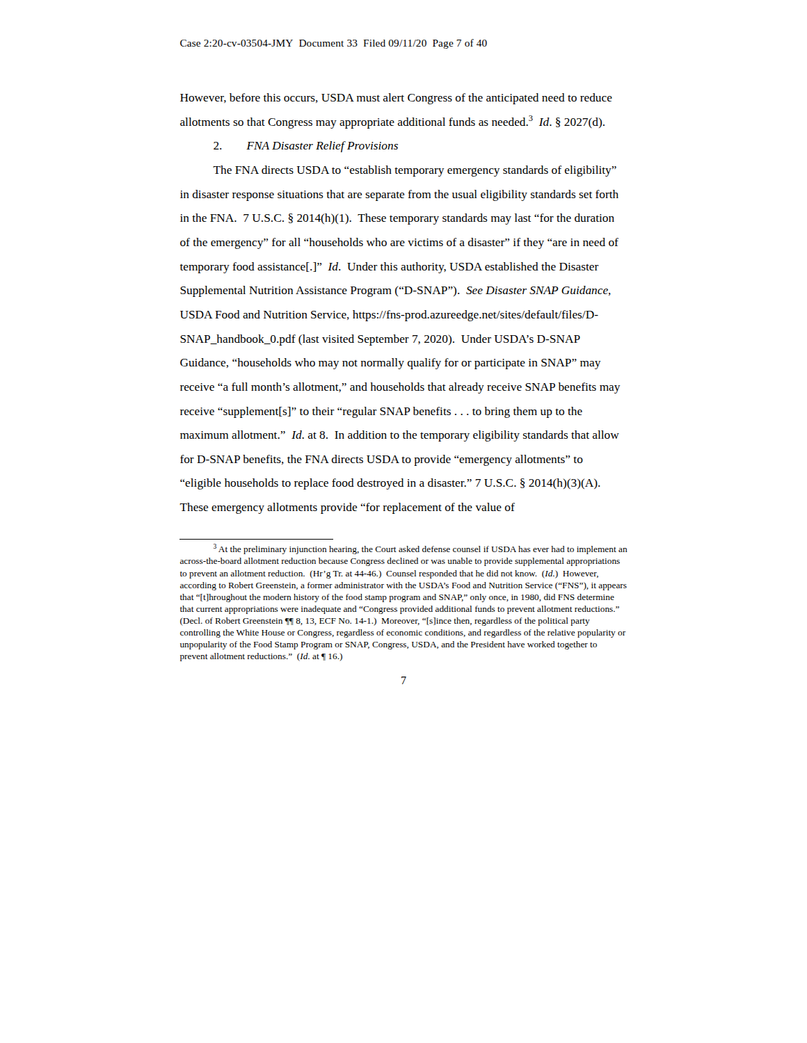Case 2:20-cv-03504-JMY Document 33 Filed 09/11/20 Page 7 of 40
However, before this occurs, USDA must alert Congress of the anticipated need to reduce allotments so that Congress may appropriate additional funds as needed.3 Id. § 2027(d).
2. FNA Disaster Relief Provisions
The FNA directs USDA to “establish temporary emergency standards of eligibility” in disaster response situations that are separate from the usual eligibility standards set forth in the FNA. 7 U.S.C. § 2014(h)(1). These temporary standards may last “for the duration of the emergency” for all “households who are victims of a disaster” if they “are in need of temporary food assistance[.]” Id. Under this authority, USDA established the Disaster Supplemental Nutrition Assistance Program (“D-SNAP”). See Disaster SNAP Guidance, USDA Food and Nutrition Service, https://fns-prod.azureedge.net/sites/default/files/D-SNAP_handbook_0.pdf (last visited September 7, 2020). Under USDA’s D-SNAP Guidance, “households who may not normally qualify for or participate in SNAP” may receive “a full month’s allotment,” and households that already receive SNAP benefits may receive “supplement[s]” to their “regular SNAP benefits . . . to bring them up to the maximum allotment.” Id. at 8. In addition to the temporary eligibility standards that allow for D-SNAP benefits, the FNA directs USDA to provide “emergency allotments” to “eligible households to replace food destroyed in a disaster.” 7 U.S.C. § 2014(h)(3)(A). These emergency allotments provide “for replacement of the value of
3 At the preliminary injunction hearing, the Court asked defense counsel if USDA has ever had to implement an across-the-board allotment reduction because Congress declined or was unable to provide supplemental appropriations to prevent an allotment reduction. (Hr’g Tr. at 44-46.) Counsel responded that he did not know. (Id.) However, according to Robert Greenstein, a former administrator with the USDA’s Food and Nutrition Service (“FNS”), it appears that “[t]hroughout the modern history of the food stamp program and SNAP,” only once, in 1980, did FNS determine that current appropriations were inadequate and “Congress provided additional funds to prevent allotment reductions.” (Decl. of Robert Greenstein ¶¶ 8, 13, ECF No. 14-1.) Moreover, “[s]ince then, regardless of the political party controlling the White House or Congress, regardless of economic conditions, and regardless of the relative popularity or unpopularity of the Food Stamp Program or SNAP, Congress, USDA, and the President have worked together to prevent allotment reductions.” (Id. at ¶ 16.)
7